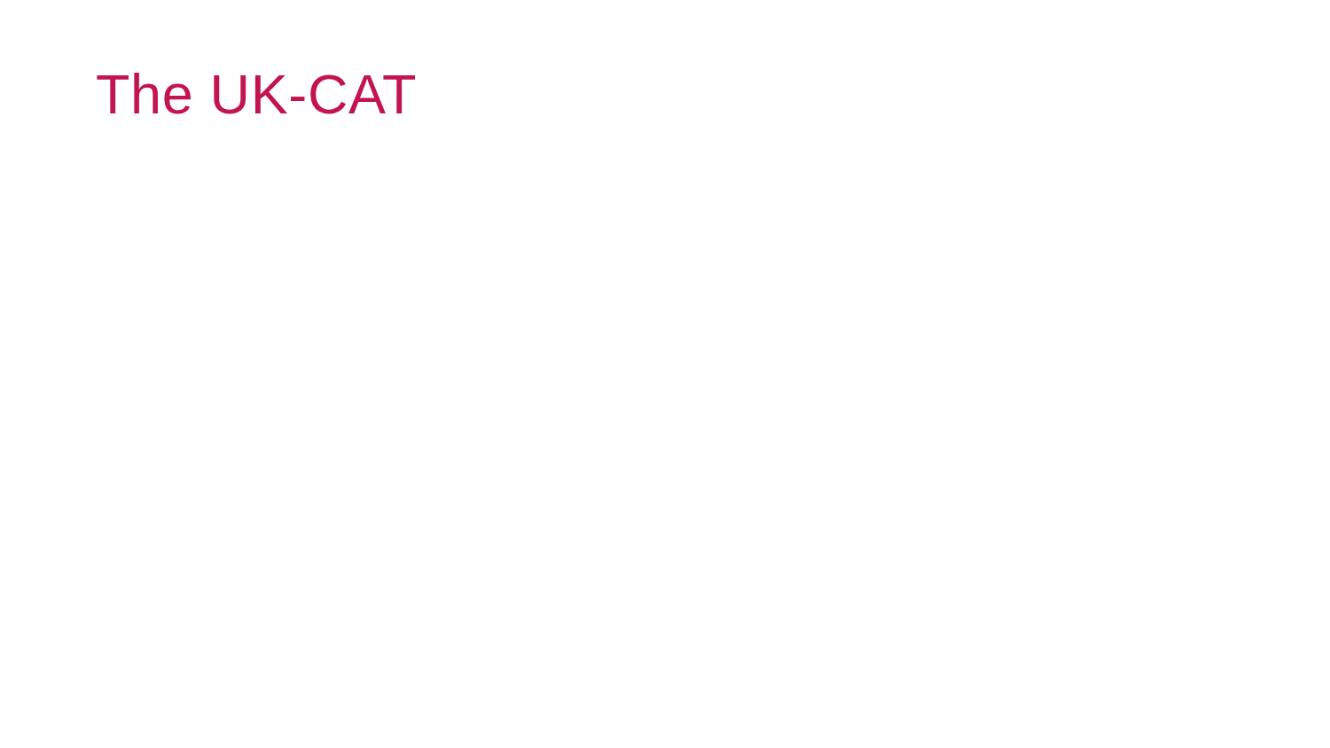The UK-CAT